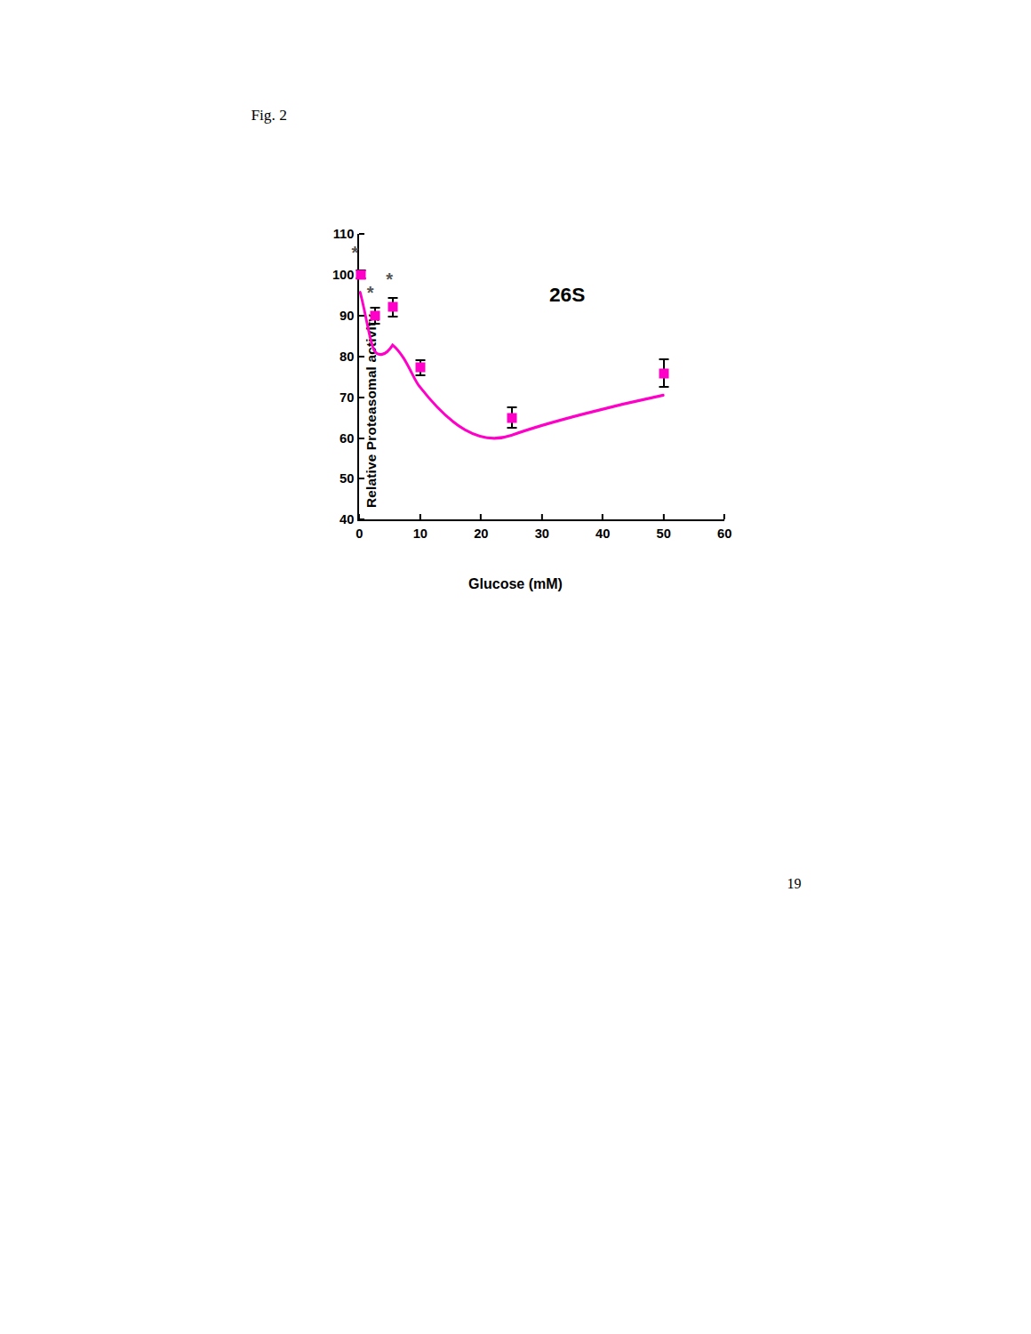Fig. 2
Relative Proteasomal activity
110
100
90
80
70
60
50
40
0
10
20
30
40
50
60
26S
*
*
*
Glucose (mM)
19